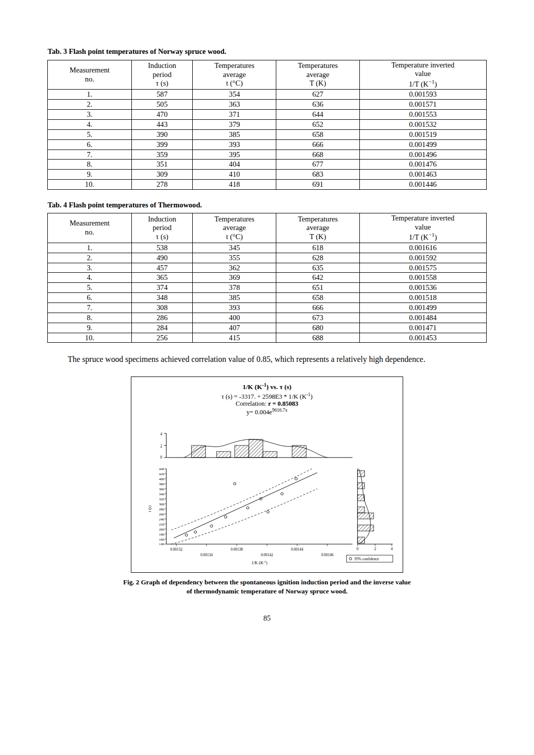Tab. 3 Flash point temperatures of Norway spruce wood.
| Measurement no. | Induction period τ (s) | Temperatures average t (°C) | Temperatures average T (K) | Temperature inverted value 1/T (K −1 ) |
| --- | --- | --- | --- | --- |
| 1. | 587 | 354 | 627 | 0.001593 |
| 2. | 505 | 363 | 636 | 0.001571 |
| 3. | 470 | 371 | 644 | 0.001553 |
| 4. | 443 | 379 | 652 | 0.001532 |
| 5. | 390 | 385 | 658 | 0.001519 |
| 6. | 399 | 393 | 666 | 0.001499 |
| 7. | 359 | 395 | 668 | 0.001496 |
| 8. | 351 | 404 | 677 | 0.001476 |
| 9. | 309 | 410 | 683 | 0.001463 |
| 10. | 278 | 418 | 691 | 0.001446 |
Tab. 4 Flash point temperatures of Thermowood.
| Measurement no. | Induction period τ (s) | Temperatures average t (°C) | Temperatures average T (K) | Temperature inverted value 1/T (K −1 ) |
| --- | --- | --- | --- | --- |
| 1. | 538 | 345 | 618 | 0.001616 |
| 2. | 490 | 355 | 628 | 0.001592 |
| 3. | 457 | 362 | 635 | 0.001575 |
| 4. | 365 | 369 | 642 | 0.001558 |
| 5. | 374 | 378 | 651 | 0.001536 |
| 6. | 348 | 385 | 658 | 0.001518 |
| 7. | 308 | 393 | 666 | 0.001499 |
| 8. | 286 | 400 | 673 | 0.001484 |
| 9. | 284 | 407 | 680 | 0.001471 |
| 10. | 256 | 415 | 688 | 0.001453 |
The spruce wood specimens achieved correlation value of 0.85, which represents a relatively high dependence.
1/K (K-1) vs. τ (s)
τ (s) = -3317. + 2598E3 * 1/K (K-1)
Correlation: r = 0.85083
y= 0.004e9616.7x
4 2 0 440 420 400 380 360 340 320 300 280 260 240 220 200 180 160 140 τ (s) 0.00132 0.00138 0.00144 0.00134 0.00142 0.00146 1/K (K-1) 0 2 4 95% confidence
Fig. 2 Graph of dependency between the spontaneous ignition induction period and the inverse value
of thermodynamic temperature of Norway spruce wood.
85